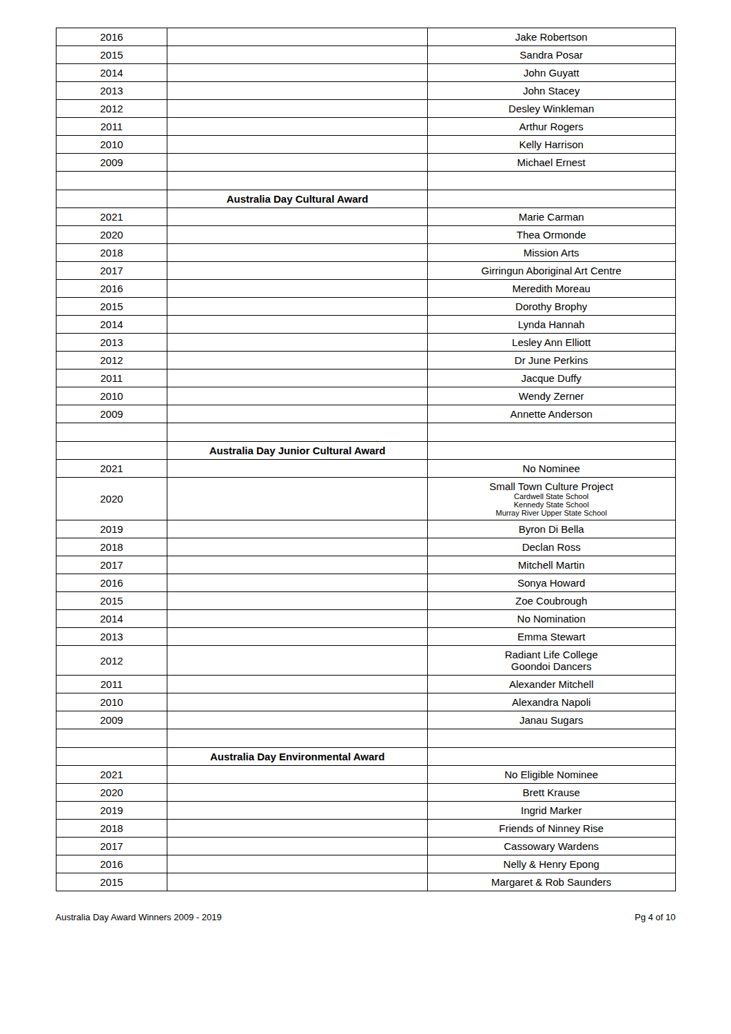| 2016 | | Jake Robertson |
| 2015 | | Sandra Posar |
| 2014 | | John Guyatt |
| 2013 | | John Stacey |
| 2012 | | Desley Winkleman |
| 2011 | | Arthur Rogers |
| 2010 | | Kelly Harrison |
| 2009 | | Michael Ernest |
| | Australia Day Cultural Award | |
| 2021 | | Marie Carman |
| 2020 | | Thea Ormonde |
| 2018 | | Mission Arts |
| 2017 | | Girringun Aboriginal Art Centre |
| 2016 | | Meredith Moreau |
| 2015 | | Dorothy Brophy |
| 2014 | | Lynda Hannah |
| 2013 | | Lesley Ann Elliott |
| 2012 | | Dr June Perkins |
| 2011 | | Jacque Duffy |
| 2010 | | Wendy Zerner |
| 2009 | | Annette Anderson |
| | Australia Day Junior Cultural Award | |
| 2021 | | No Nominee |
| 2020 | | Small Town Culture Project Cardwell State School Kennedy State School Murray River Upper State School |
| 2019 | | Byron Di Bella |
| 2018 | | Declan Ross |
| 2017 | | Mitchell Martin |
| 2016 | | Sonya Howard |
| 2015 | | Zoe Coubrough |
| 2014 | | No Nomination |
| 2013 | | Emma Stewart |
| 2012 | | Radiant Life College Goondoi Dancers |
| 2011 | | Alexander Mitchell |
| 2010 | | Alexandra Napoli |
| 2009 | | Janau Sugars |
| | Australia Day Environmental Award | |
| 2021 | | No Eligible Nominee |
| 2020 | | Brett Krause |
| 2019 | | Ingrid Marker |
| 2018 | | Friends of Ninney Rise |
| 2017 | | Cassowary Wardens |
| 2016 | | Nelly & Henry Epong |
| 2015 | | Margaret & Rob Saunders |
Australia Day Award Winners 2009 - 2019 Pg 4 of 10